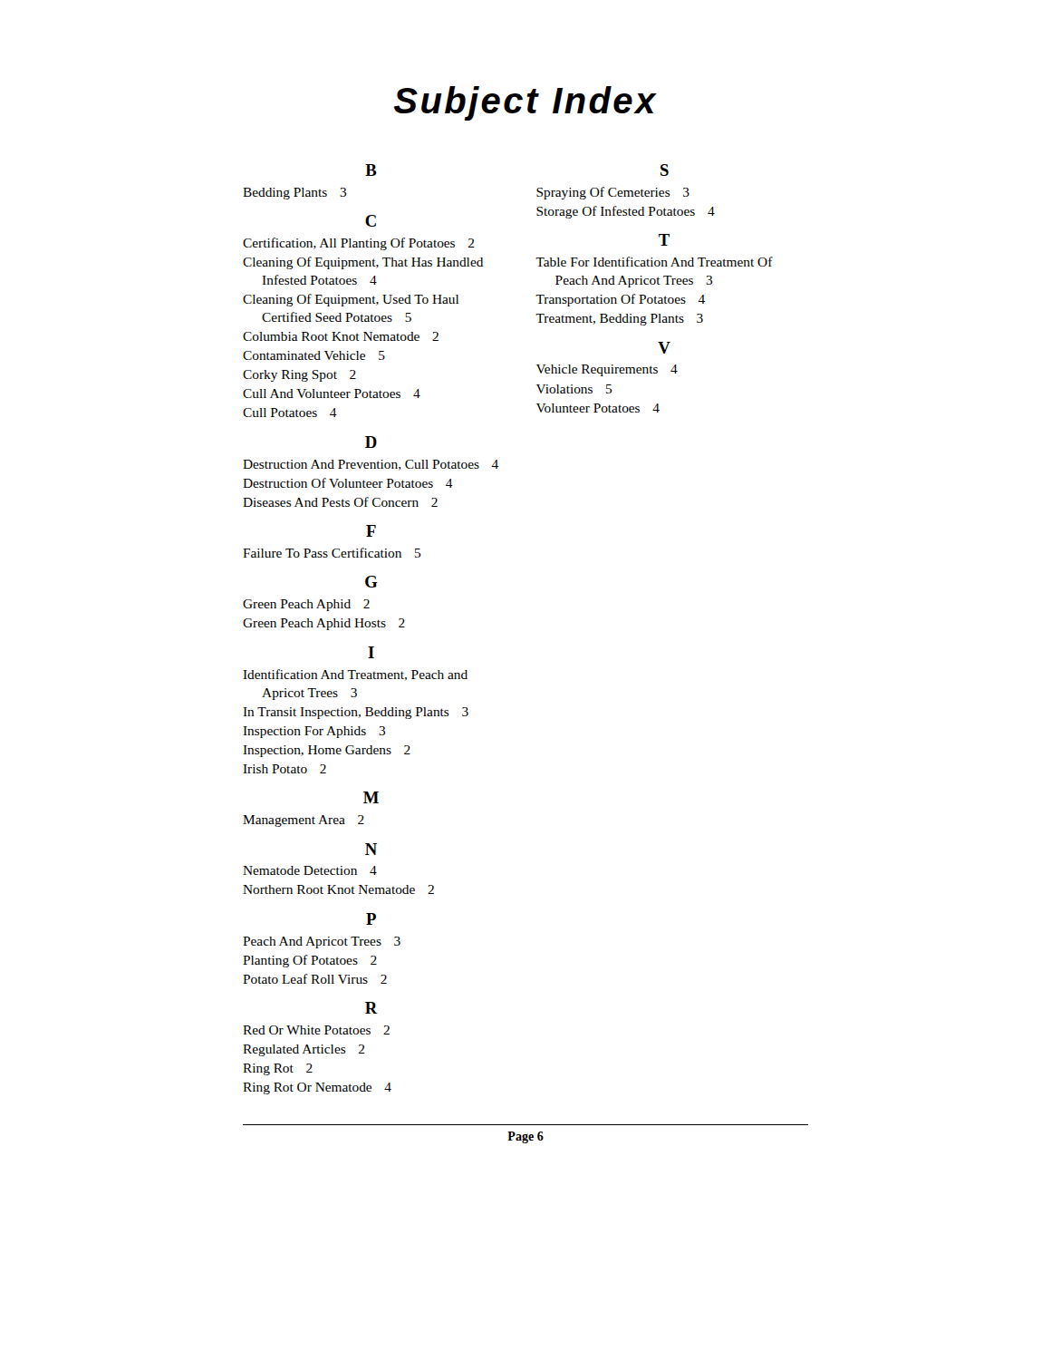Subject Index
B
Bedding Plants 3
C
Certification, All Planting Of Potatoes 2
Cleaning Of Equipment, That Has Handled Infested Potatoes 4
Cleaning Of Equipment, Used To Haul Certified Seed Potatoes 5
Columbia Root Knot Nematode 2
Contaminated Vehicle 5
Corky Ring Spot 2
Cull And Volunteer Potatoes 4
Cull Potatoes 4
D
Destruction And Prevention, Cull Potatoes 4
Destruction Of Volunteer Potatoes 4
Diseases And Pests Of Concern 2
F
Failure To Pass Certification 5
G
Green Peach Aphid 2
Green Peach Aphid Hosts 2
I
Identification And Treatment, Peach and Apricot Trees 3
In Transit Inspection, Bedding Plants 3
Inspection For Aphids 3
Inspection, Home Gardens 2
Irish Potato 2
M
Management Area 2
N
Nematode Detection 4
Northern Root Knot Nematode 2
P
Peach And Apricot Trees 3
Planting Of Potatoes 2
Potato Leaf Roll Virus 2
R
Red Or White Potatoes 2
Regulated Articles 2
Ring Rot 2
Ring Rot Or Nematode 4
S
Spraying Of Cemeteries 3
Storage Of Infested Potatoes 4
T
Table For Identification And Treatment Of Peach And Apricot Trees 3
Transportation Of Potatoes 4
Treatment, Bedding Plants 3
V
Vehicle Requirements 4
Violations 5
Volunteer Potatoes 4
Page 6